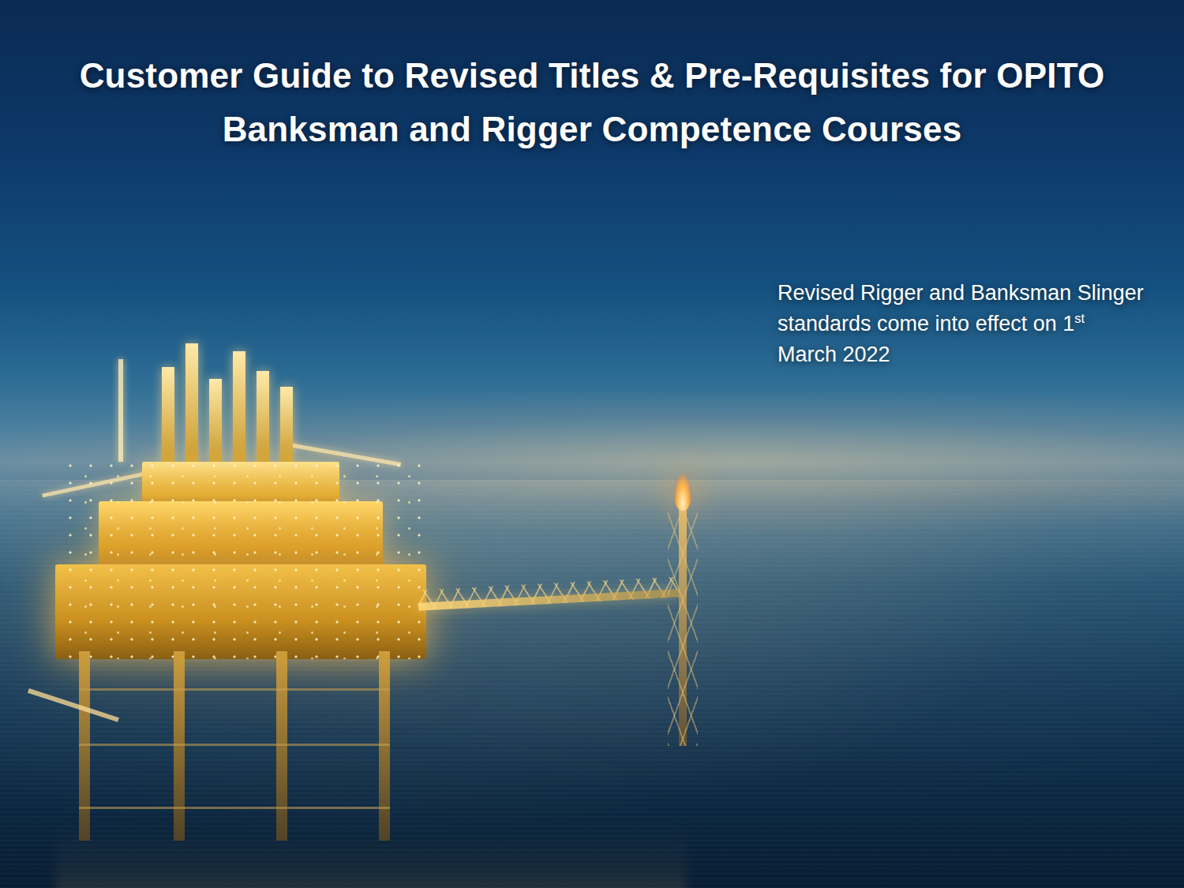Customer Guide to Revised Titles & Pre-Requisites for OPITO Banksman and Rigger Competence Courses
Revised Rigger and Banksman Slinger standards come into effect on 1st March 2022